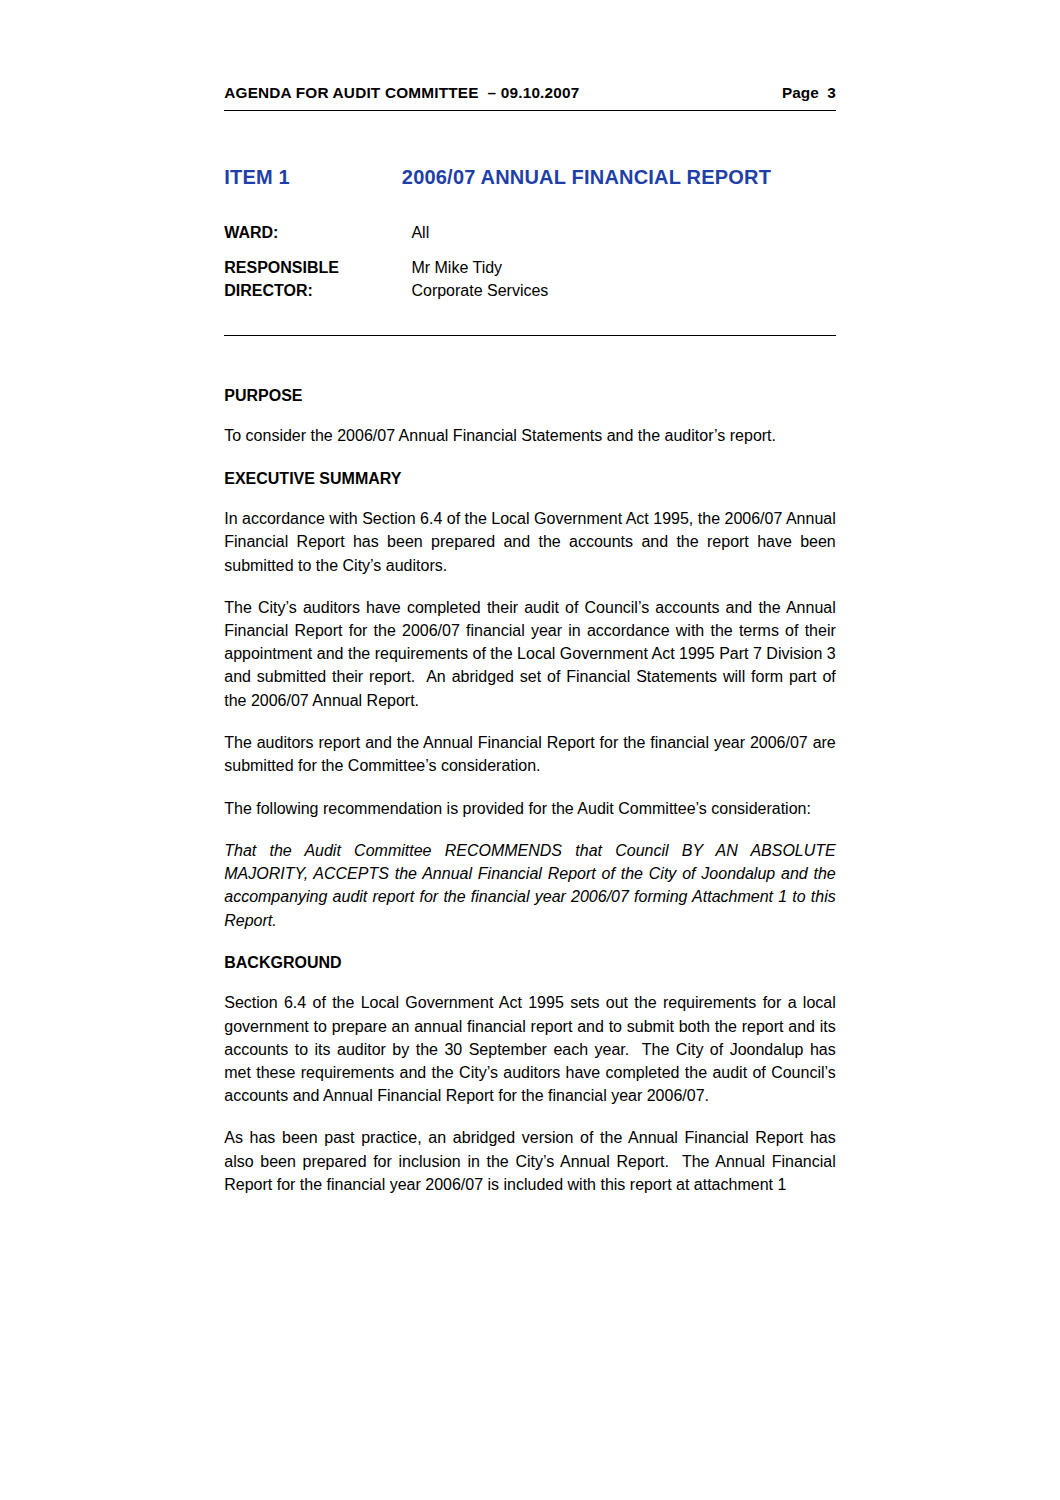AGENDA FOR AUDIT COMMITTEE – 09.10.2007 Page 3
ITEM 12006/07 ANNUAL FINANCIAL REPORT
| WARD: | All |
| RESPONSIBLE DIRECTOR: | Mr Mike Tidy Corporate Services |
PURPOSE
To consider the 2006/07 Annual Financial Statements and the auditor’s report.
EXECUTIVE SUMMARY
In accordance with Section 6.4 of the Local Government Act 1995, the 2006/07 Annual Financial Report has been prepared and the accounts and the report have been submitted to the City’s auditors.
The City’s auditors have completed their audit of Council’s accounts and the Annual Financial Report for the 2006/07 financial year in accordance with the terms of their appointment and the requirements of the Local Government Act 1995 Part 7 Division 3 and submitted their report. An abridged set of Financial Statements will form part of the 2006/07 Annual Report.
The auditors report and the Annual Financial Report for the financial year 2006/07 are submitted for the Committee’s consideration.
The following recommendation is provided for the Audit Committee’s consideration:
That the Audit Committee RECOMMENDS that Council BY AN ABSOLUTE MAJORITY, ACCEPTS the Annual Financial Report of the City of Joondalup and the accompanying audit report for the financial year 2006/07 forming Attachment 1 to this Report.
BACKGROUND
Section 6.4 of the Local Government Act 1995 sets out the requirements for a local government to prepare an annual financial report and to submit both the report and its accounts to its auditor by the 30 September each year. The City of Joondalup has met these requirements and the City’s auditors have completed the audit of Council’s accounts and Annual Financial Report for the financial year 2006/07.
As has been past practice, an abridged version of the Annual Financial Report has also been prepared for inclusion in the City’s Annual Report. The Annual Financial Report for the financial year 2006/07 is included with this report at attachment 1